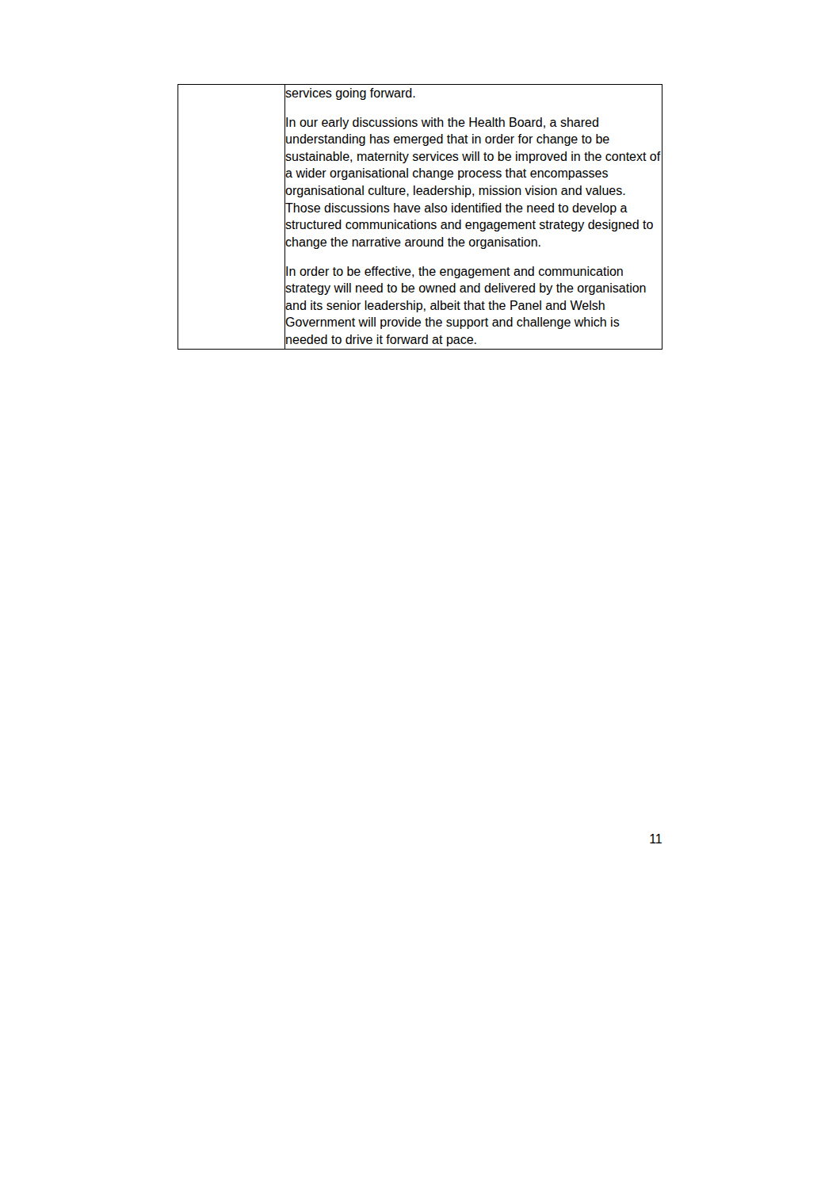| | services going forward. In our early discussions with the Health Board, a shared understanding has emerged that in order for change to be sustainable, maternity services will to be improved in the context of a wider organisational change process that encompasses organisational culture, leadership, mission vision and values. Those discussions have also identified the need to develop a structured communications and engagement strategy designed to change the narrative around the organisation. In order to be effective, the engagement and communication strategy will need to be owned and delivered by the organisation and its senior leadership, albeit that the Panel and Welsh Government will provide the support and challenge which is needed to drive it forward at pace. |
11